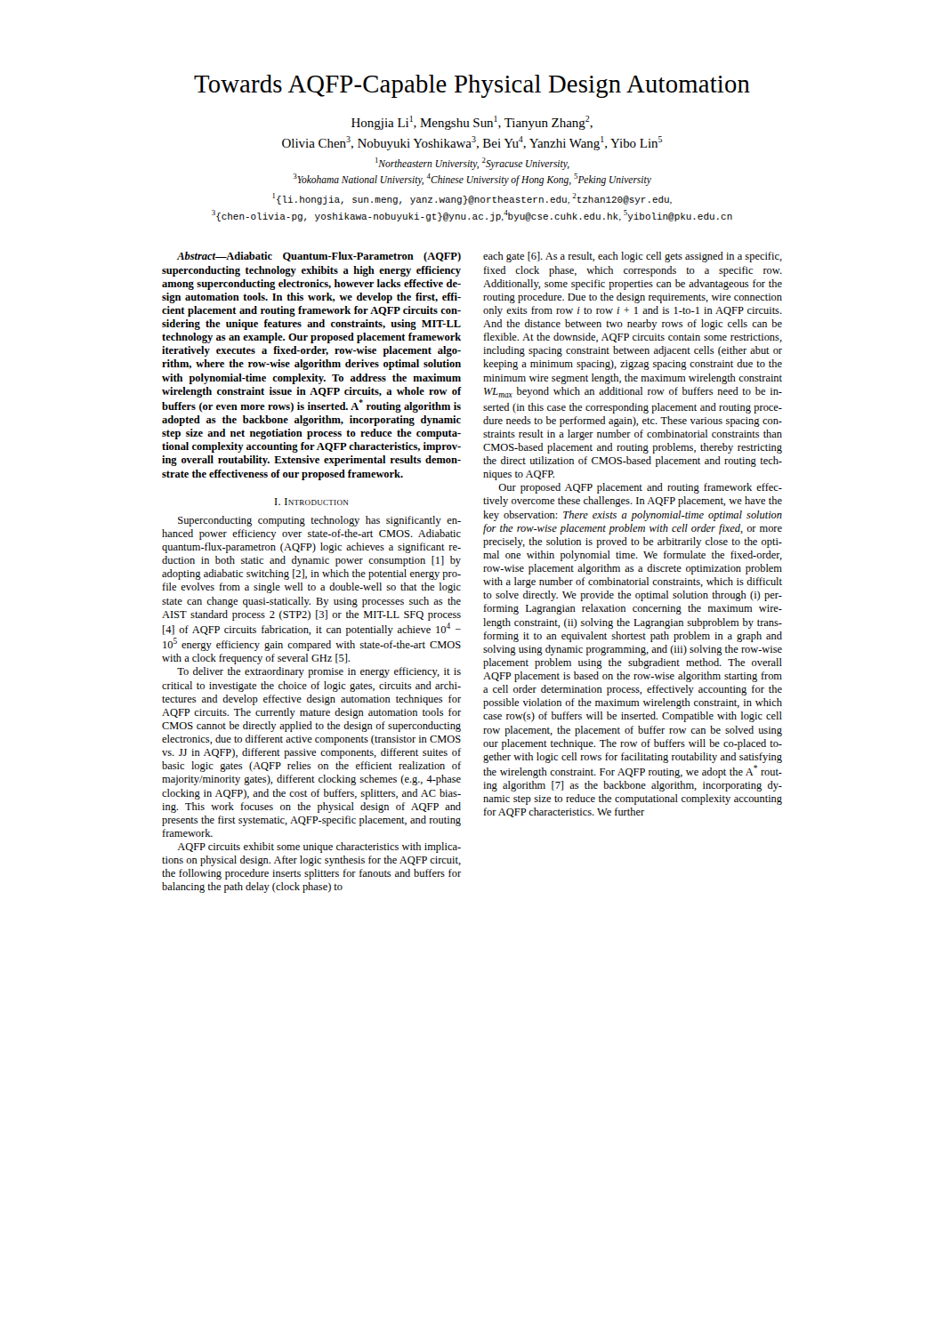Towards AQFP-Capable Physical Design Automation
Hongjia Li1, Mengshu Sun1, Tianyun Zhang2,
Olivia Chen3, Nobuyuki Yoshikawa3, Bei Yu4, Yanzhi Wang1, Yibo Lin5
1Northeastern University, 2Syracuse University,
3Yokohama National University, 4Chinese University of Hong Kong, 5Peking University
1{li.hongjia, sun.meng, yanz.wang}@northeastern.edu, 2tzhan120@syr.edu,
3{chen-olivia-pg, yoshikawa-nobuyuki-gt}@ynu.ac.jp,4byu@cse.cuhk.edu.hk, 5yibolin@pku.edu.cn
Abstract—Adiabatic Quantum-Flux-Parametron (AQFP) superconducting technology exhibits a high energy efficiency among superconducting electronics, however lacks effective design automation tools. In this work, we develop the first, efficient placement and routing framework for AQFP circuits considering the unique features and constraints, using MIT-LL technology as an example. Our proposed placement framework iteratively executes a fixed-order, row-wise placement algorithm, where the row-wise algorithm derives optimal solution with polynomial-time complexity. To address the maximum wirelength constraint issue in AQFP circuits, a whole row of buffers (or even more rows) is inserted. A* routing algorithm is adopted as the backbone algorithm, incorporating dynamic step size and net negotiation process to reduce the computational complexity accounting for AQFP characteristics, improving overall routability. Extensive experimental results demonstrate the effectiveness of our proposed framework.
I. Introduction
Superconducting computing technology has significantly enhanced power efficiency over state-of-the-art CMOS. Adiabatic quantum-flux-parametron (AQFP) logic achieves a significant reduction in both static and dynamic power consumption [1] by adopting adiabatic switching [2], in which the potential energy profile evolves from a single well to a double-well so that the logic state can change quasi-statically. By using processes such as the AIST standard process 2 (STP2) [3] or the MIT-LL SFQ process [4] of AQFP circuits fabrication, it can potentially achieve 104 − 105 energy efficiency gain compared with state-of-the-art CMOS with a clock frequency of several GHz [5].
To deliver the extraordinary promise in energy efficiency, it is critical to investigate the choice of logic gates, circuits and architectures and develop effective design automation techniques for AQFP circuits. The currently mature design automation tools for CMOS cannot be directly applied to the design of superconducting electronics, due to different active components (transistor in CMOS vs. JJ in AQFP), different passive components, different suites of basic logic gates (AQFP relies on the efficient realization of majority/minority gates), different clocking schemes (e.g., 4-phase clocking in AQFP), and the cost of buffers, splitters, and AC biasing. This work focuses on the physical design of AQFP and presents the first systematic, AQFP-specific placement, and routing framework.
AQFP circuits exhibit some unique characteristics with implications on physical design. After logic synthesis for the AQFP circuit, the following procedure inserts splitters for fanouts and buffers for balancing the path delay (clock phase) to
each gate [6]. As a result, each logic cell gets assigned in a specific, fixed clock phase, which corresponds to a specific row. Additionally, some specific properties can be advantageous for the routing procedure. Due to the design requirements, wire connection only exits from row i to row i + 1 and is 1-to-1 in AQFP circuits. And the distance between two nearby rows of logic cells can be flexible. At the downside, AQFP circuits contain some restrictions, including spacing constraint between adjacent cells (either abut or keeping a minimum spacing), zigzag spacing constraint due to the minimum wire segment length, the maximum wirelength constraint WLmax beyond which an additional row of buffers need to be inserted (in this case the corresponding placement and routing procedure needs to be performed again), etc. These various spacing constraints result in a larger number of combinatorial constraints than CMOS-based placement and routing problems, thereby restricting the direct utilization of CMOS-based placement and routing techniques to AQFP.
Our proposed AQFP placement and routing framework effectively overcome these challenges. In AQFP placement, we have the key observation: There exists a polynomial-time optimal solution for the row-wise placement problem with cell order fixed, or more precisely, the solution is proved to be arbitrarily close to the optimal one within polynomial time. We formulate the fixed-order, row-wise placement algorithm as a discrete optimization problem with a large number of combinatorial constraints, which is difficult to solve directly. We provide the optimal solution through (i) performing Lagrangian relaxation concerning the maximum wirelength constraint, (ii) solving the Lagrangian subproblem by transforming it to an equivalent shortest path problem in a graph and solving using dynamic programming, and (iii) solving the row-wise placement problem using the subgradient method. The overall AQFP placement is based on the row-wise algorithm starting from a cell order determination process, effectively accounting for the possible violation of the maximum wirelength constraint, in which case row(s) of buffers will be inserted. Compatible with logic cell row placement, the placement of buffer row can be solved using our placement technique. The row of buffers will be co-placed together with logic cell rows for facilitating routability and satisfying the wirelength constraint. For AQFP routing, we adopt the A* routing algorithm [7] as the backbone algorithm, incorporating dynamic step size to reduce the computational complexity accounting for AQFP characteristics. We further